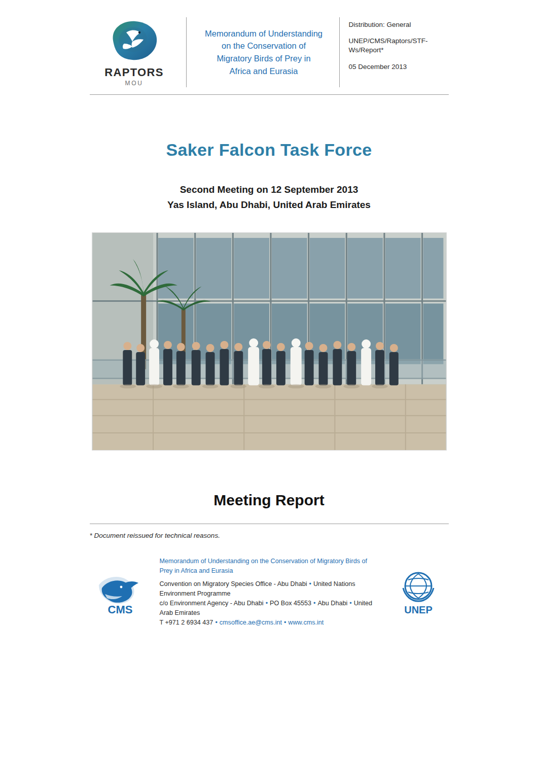RAPTORS
MOU
Memorandum of Understanding
on the Conservation of
Migratory Birds of Prey in
Africa and Eurasia
Distribution: General
UNEP/CMS/Raptors/STF-Ws/Report*
05 December 2013
Saker Falcon Task Force
Second Meeting on 12 September 2013 Yas Island, Abu Dhabi, United Arab Emirates
Meeting Report
* Document reissued for technical reasons.
CMS
Memorandum of Understanding on the Conservation of Migratory Birds of Prey in Africa and Eurasia
Convention on Migratory Species Office - Abu Dhabi•United Nations Environment Programme
c/o Environment Agency - Abu Dhabi•PO Box 45553•Abu Dhabi•United Arab Emirates
T +971 2 6934 437•cmsoffice.ae@cms.int•www.cms.int
UNEP